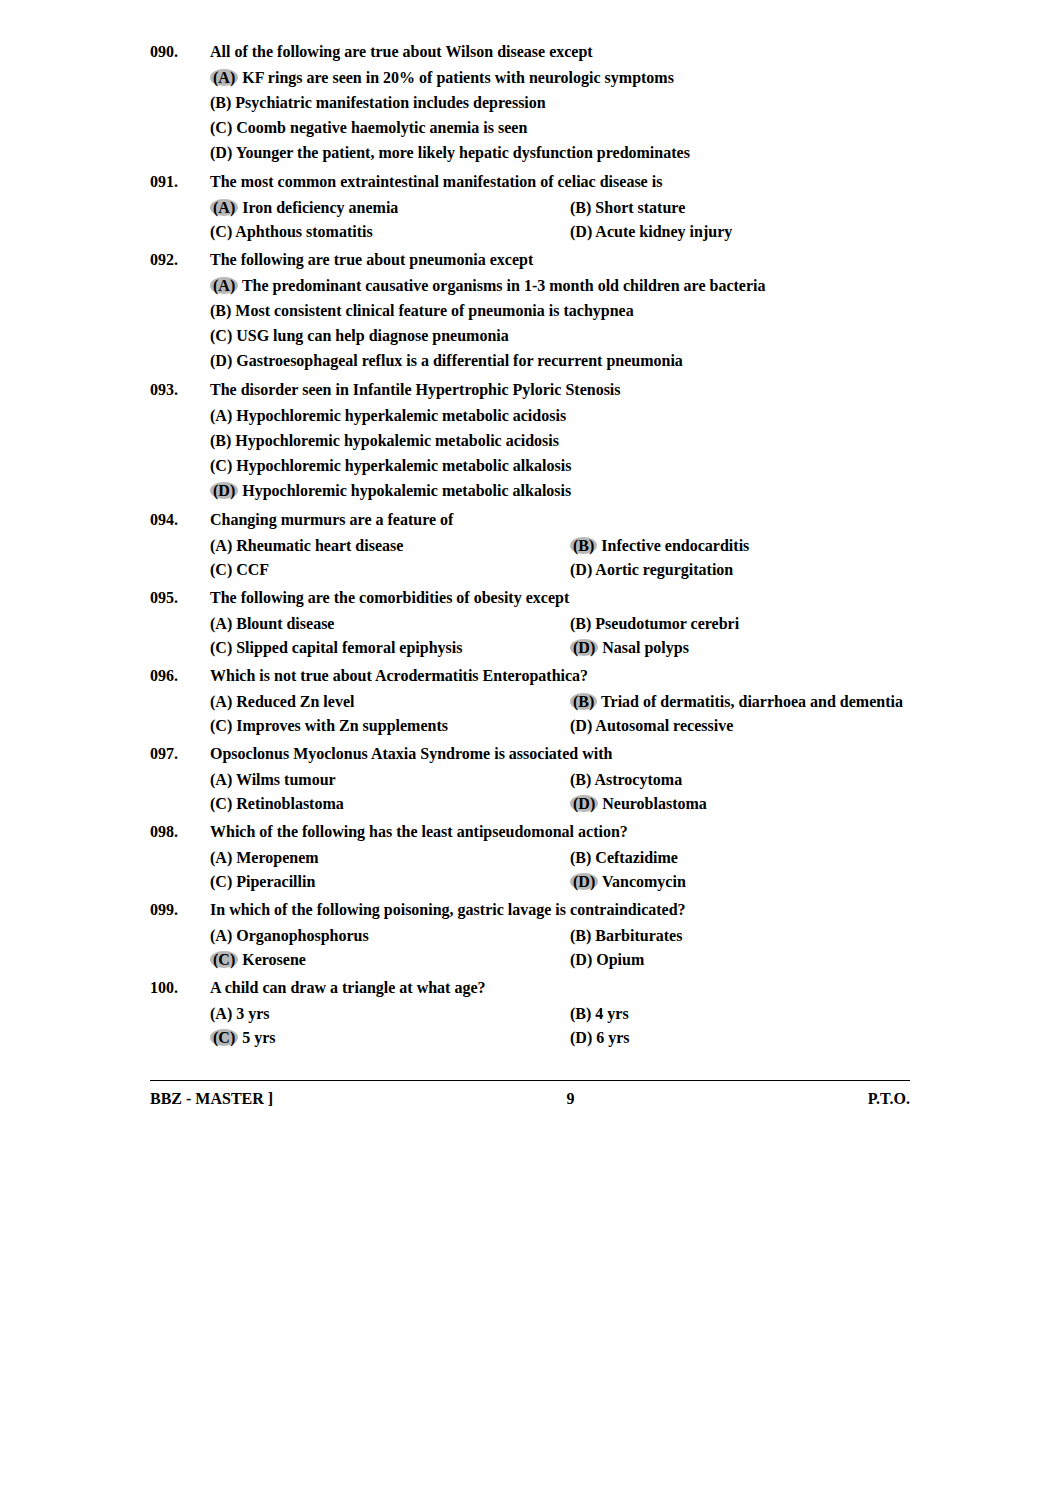090.
All of the following are true about Wilson disease except
(A) KF rings are seen in 20% of patients with neurologic symptoms (B) Psychiatric manifestation includes depression (C) Coomb negative haemolytic anemia is seen (D) Younger the patient, more likely hepatic dysfunction predominates
091.
The most common extraintestinal manifestation of celiac disease is
(A) Iron deficiency anemia (B) Short stature (C) Aphthous stomatitis (D) Acute kidney injury
092.
The following are true about pneumonia except
(A) The predominant causative organisms in 1-3 month old children are bacteria (B) Most consistent clinical feature of pneumonia is tachypnea (C) USG lung can help diagnose pneumonia (D) Gastroesophageal reflux is a differential for recurrent pneumonia
093.
The disorder seen in Infantile Hypertrophic Pyloric Stenosis
(A) Hypochloremic hyperkalemic metabolic acidosis (B) Hypochloremic hypokalemic metabolic acidosis (C) Hypochloremic hyperkalemic metabolic alkalosis (D) Hypochloremic hypokalemic metabolic alkalosis
094.
Changing murmurs are a feature of
(A) Rheumatic heart disease (B) Infective endocarditis (C) CCF (D) Aortic regurgitation
095.
The following are the comorbidities of obesity except
(A) Blount disease (B) Pseudotumor cerebri (C) Slipped capital femoral epiphysis (D) Nasal polyps
096.
Which is not true about Acrodermatitis Enteropathica?
(A) Reduced Zn level (B) Triad of dermatitis, diarrhoea and dementia (C) Improves with Zn supplements (D) Autosomal recessive
097.
Opsoclonus Myoclonus Ataxia Syndrome is associated with
(A) Wilms tumour (B) Astrocytoma (C) Retinoblastoma (D) Neuroblastoma
098.
Which of the following has the least antipseudomonal action?
(A) Meropenem (B) Ceftazidime (C) Piperacillin (D) Vancomycin
099.
In which of the following poisoning, gastric lavage is contraindicated?
(A) Organophosphorus (B) Barbiturates (C) Kerosene (D) Opium
100.
A child can draw a triangle at what age?
(A) 3 yrs (B) 4 yrs (C) 5 yrs (D) 6 yrs
BBZ - MASTER ]
9
P.T.O.